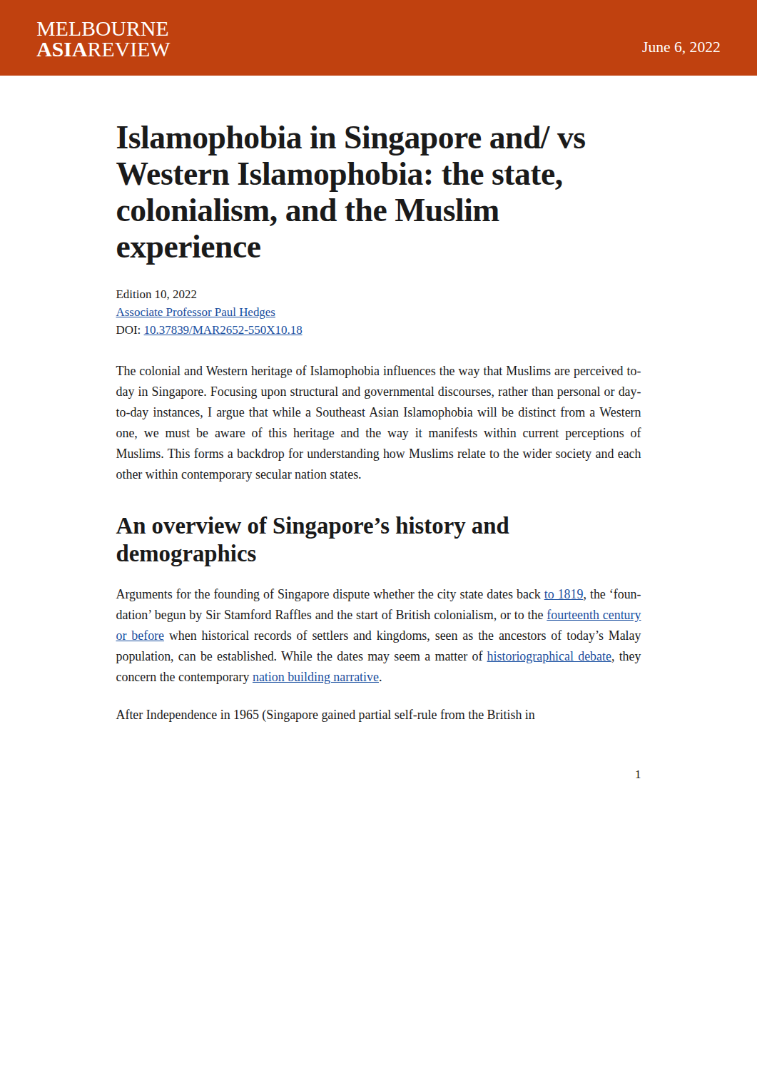Melbourne Asia Review
June 6, 2022
Islamophobia in Singapore and/ vs Western Islamophobia: the state, colonialism, and the Muslim experience
Edition 10, 2022
Associate Professor Paul Hedges
DOI: 10.37839/MAR2652-550X10.18
The colonial and Western heritage of Islamophobia influences the way that Muslims are perceived today in Singapore. Focusing upon structural and governmental discourses, rather than personal or day-to-day instances, I argue that while a Southeast Asian Islamophobia will be distinct from a Western one, we must be aware of this heritage and the way it manifests within current perceptions of Muslims. This forms a backdrop for understanding how Muslims relate to the wider society and each other within contemporary secular nation states.
An overview of Singapore’s history and demographics
Arguments for the founding of Singapore dispute whether the city state dates back to 1819, the ‘foundation’ begun by Sir Stamford Raffles and the start of British colonialism, or to the fourteenth century or before when historical records of settlers and kingdoms, seen as the ancestors of today’s Malay population, can be established. While the dates may seem a matter of historiographical debate, they concern the contemporary nation building narrative.
After Independence in 1965 (Singapore gained partial self-rule from the British in
1